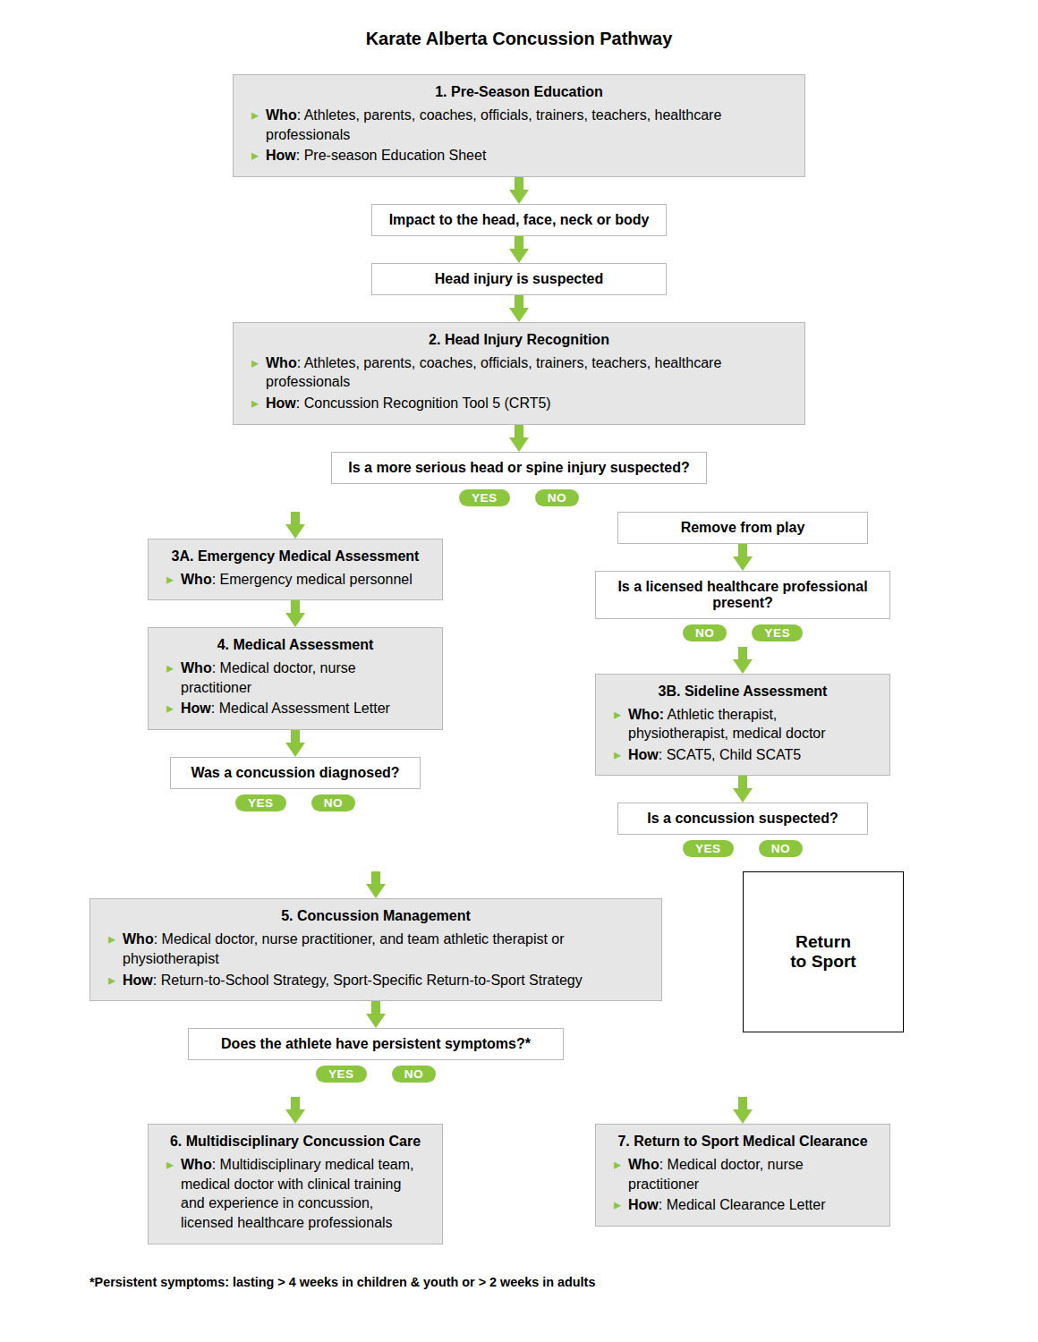Karate Alberta Concussion Pathway
1. Pre-Season Education
Who: Athletes, parents, coaches, officials, trainers, teachers, healthcare professionals
How: Pre-season Education Sheet
Impact to the head, face, neck or body
Head injury is suspected
2. Head Injury Recognition
Who: Athletes, parents, coaches, officials, trainers, teachers, healthcare professionals
How: Concussion Recognition Tool 5 (CRT5)
Is a more serious head or spine injury suspected?
YES NO
3A. Emergency Medical Assessment
Who: Emergency medical personnel
4. Medical Assessment
Who: Medical doctor, nurse practitioner
How: Medical Assessment Letter
Was a concussion diagnosed?
YES NO
Remove from play
Is a licensed healthcare professional present?
NO YES
3B. Sideline Assessment
Who: Athletic therapist, physiotherapist, medical doctor
How: SCAT5, Child SCAT5
Is a concussion suspected?
YES NO
5. Concussion Management
Who: Medical doctor, nurse practitioner, and team athletic therapist or physiotherapist
How: Return-to-School Strategy, Sport-Specific Return-to-Sport Strategy
Does the athlete have persistent symptoms?*
YES NO
Return
to Sport
6. Multidisciplinary Concussion Care
Who: Multidisciplinary medical team, medical doctor with clinical training and experience in concussion, licensed healthcare professionals
7. Return to Sport Medical Clearance
Who: Medical doctor, nurse practitioner
How: Medical Clearance Letter
*Persistent symptoms: lasting > 4 weeks in children & youth or > 2 weeks in adults